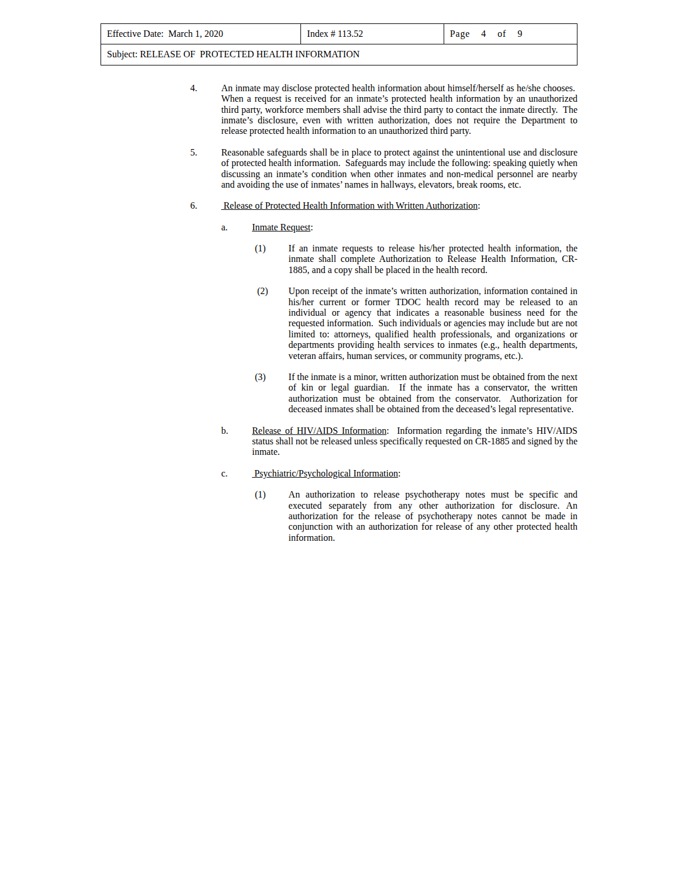| Effective Date: March 1, 2020 | Index # 113.52 | Page 4 of 9 |
| Subject: RELEASE OF PROTECTED HEALTH INFORMATION |
4.
An inmate may disclose protected health information about himself/herself as he/she chooses. When a request is received for an inmate’s protected health information by an unauthorized third party, workforce members shall advise the third party to contact the inmate directly. The inmate’s disclosure, even with written authorization, does not require the Department to release protected health information to an unauthorized third party.
5.
Reasonable safeguards shall be in place to protect against the unintentional use and disclosure of protected health information. Safeguards may include the following: speaking quietly when discussing an inmate’s condition when other inmates and non-medical personnel are nearby and avoiding the use of inmates’ names in hallways, elevators, break rooms, etc.
6.
Release of Protected Health Information with Written Authorization:
a.
Inmate Request:
(1)
If an inmate requests to release his/her protected health information, the inmate shall complete Authorization to Release Health Information, CR-1885, and a copy shall be placed in the health record.
(2)
Upon receipt of the inmate’s written authorization, information contained in his/her current or former TDOC health record may be released to an individual or agency that indicates a reasonable business need for the requested information. Such individuals or agencies may include but are not limited to: attorneys, qualified health professionals, and organizations or departments providing health services to inmates (e.g., health departments, veteran affairs, human services, or community programs, etc.).
(3)
If the inmate is a minor, written authorization must be obtained from the next of kin or legal guardian. If the inmate has a conservator, the written authorization must be obtained from the conservator. Authorization for deceased inmates shall be obtained from the deceased’s legal representative.
b.
Release of HIV/AIDS Information: Information regarding the inmate’s HIV/AIDS status shall not be released unless specifically requested on CR-1885 and signed by the inmate.
c.
Psychiatric/Psychological Information:
(1)
An authorization to release psychotherapy notes must be specific and executed separately from any other authorization for disclosure. An authorization for the release of psychotherapy notes cannot be made in conjunction with an authorization for release of any other protected health information.